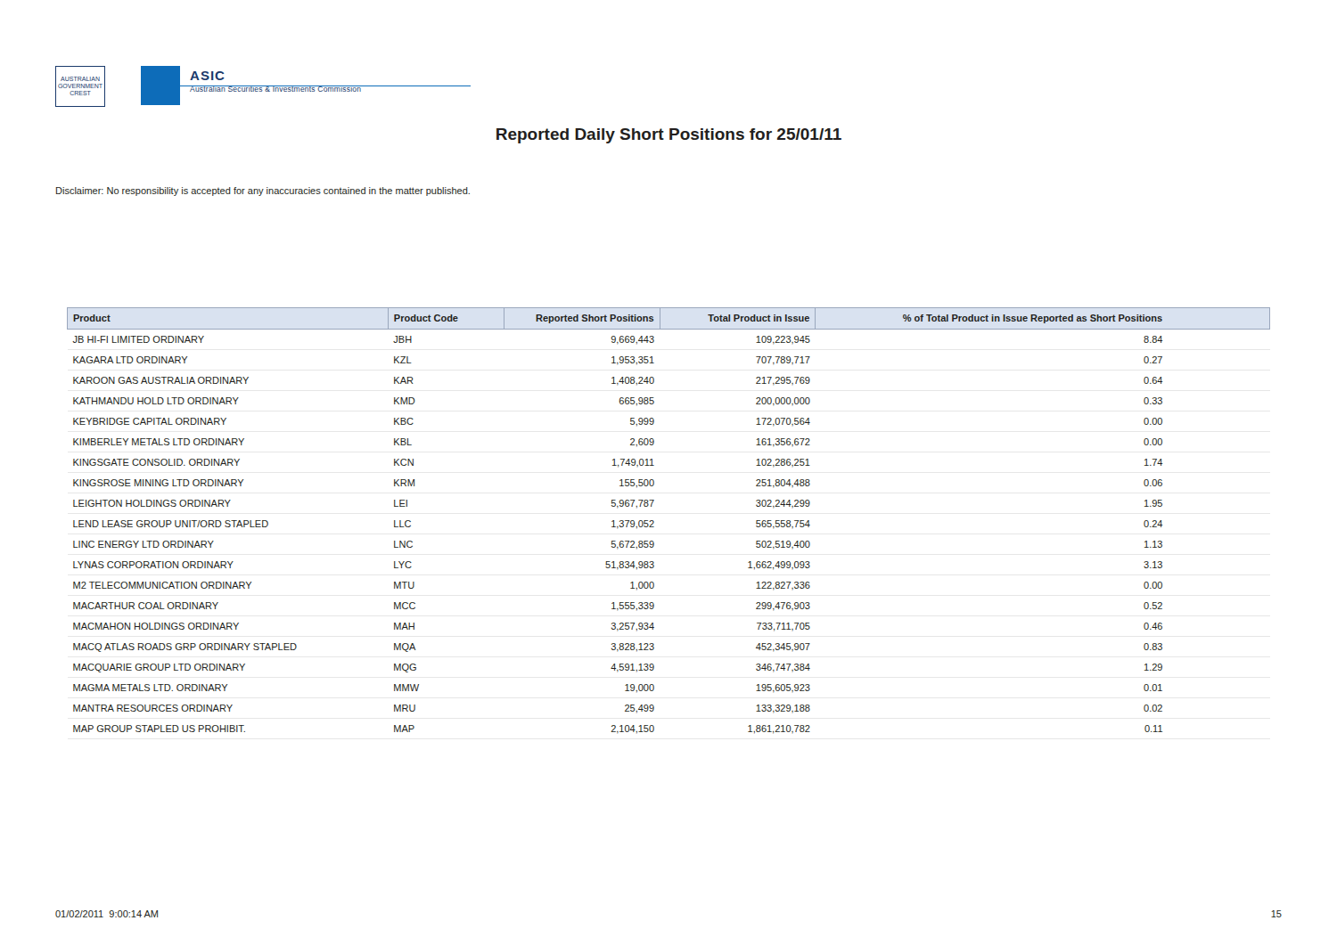AUSTRALIAN
GOVERNMENT
CREST
ASIC
Australian Securities & Investments Commission
Reported Daily Short Positions for 25/01/11
Disclaimer: No responsibility is accepted for any inaccuracies contained in the matter published.
| Product | Product Code | Reported Short Positions | Total Product in Issue | % of Total Product in Issue Reported as Short Positions |
| --- | --- | --- | --- | --- |
| JB HI-FI LIMITED ORDINARY | JBH | 9,669,443 | 109,223,945 | 8.84 |
| KAGARA LTD ORDINARY | KZL | 1,953,351 | 707,789,717 | 0.27 |
| KAROON GAS AUSTRALIA ORDINARY | KAR | 1,408,240 | 217,295,769 | 0.64 |
| KATHMANDU HOLD LTD ORDINARY | KMD | 665,985 | 200,000,000 | 0.33 |
| KEYBRIDGE CAPITAL ORDINARY | KBC | 5,999 | 172,070,564 | 0.00 |
| KIMBERLEY METALS LTD ORDINARY | KBL | 2,609 | 161,356,672 | 0.00 |
| KINGSGATE CONSOLID. ORDINARY | KCN | 1,749,011 | 102,286,251 | 1.74 |
| KINGSROSE MINING LTD ORDINARY | KRM | 155,500 | 251,804,488 | 0.06 |
| LEIGHTON HOLDINGS ORDINARY | LEI | 5,967,787 | 302,244,299 | 1.95 |
| LEND LEASE GROUP UNIT/ORD STAPLED | LLC | 1,379,052 | 565,558,754 | 0.24 |
| LINC ENERGY LTD ORDINARY | LNC | 5,672,859 | 502,519,400 | 1.13 |
| LYNAS CORPORATION ORDINARY | LYC | 51,834,983 | 1,662,499,093 | 3.13 |
| M2 TELECOMMUNICATION ORDINARY | MTU | 1,000 | 122,827,336 | 0.00 |
| MACARTHUR COAL ORDINARY | MCC | 1,555,339 | 299,476,903 | 0.52 |
| MACMAHON HOLDINGS ORDINARY | MAH | 3,257,934 | 733,711,705 | 0.46 |
| MACQ ATLAS ROADS GRP ORDINARY STAPLED | MQA | 3,828,123 | 452,345,907 | 0.83 |
| MACQUARIE GROUP LTD ORDINARY | MQG | 4,591,139 | 346,747,384 | 1.29 |
| MAGMA METALS LTD. ORDINARY | MMW | 19,000 | 195,605,923 | 0.01 |
| MANTRA RESOURCES ORDINARY | MRU | 25,499 | 133,329,188 | 0.02 |
| MAP GROUP STAPLED US PROHIBIT. | MAP | 2,104,150 | 1,861,210,782 | 0.11 |
01/02/2011 9:00:14 AM
15